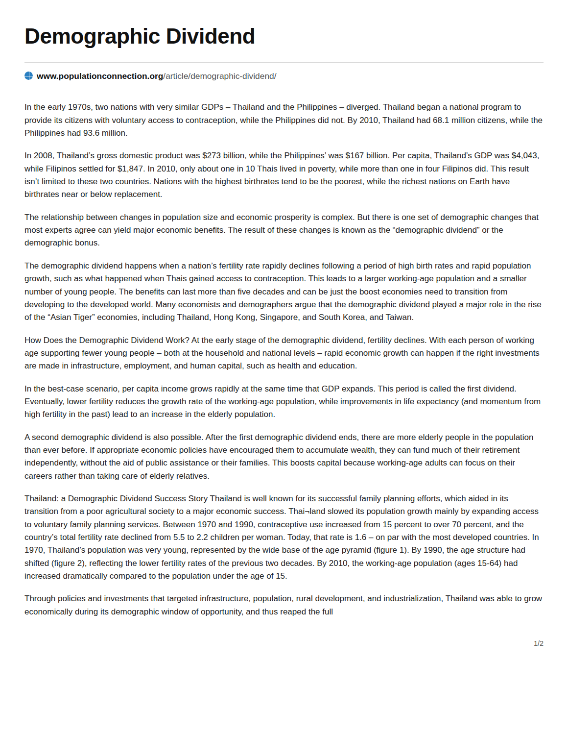Demographic Dividend
www.populationconnection.org/article/demographic-dividend/
In the early 1970s, two nations with very similar GDPs – Thailand and the Philippines – diverged. Thailand began a national program to provide its citizens with voluntary access to contraception, while the Philippines did not. By 2010, Thailand had 68.1 million citizens, while the Philippines had 93.6 million.
In 2008, Thailand’s gross domestic product was $273 billion, while the Philippines’ was $167 billion. Per capita, Thailand’s GDP was $4,043, while Filipinos settled for $1,847. In 2010, only about one in 10 Thais lived in poverty, while more than one in four Filipinos did. This result isn’t limited to these two countries. Nations with the highest birthrates tend to be the poorest, while the richest nations on Earth have birthrates near or below replacement.
The relationship between changes in population size and economic prosperity is complex. But there is one set of demographic changes that most experts agree can yield major economic benefits. The result of these changes is known as the “demographic dividend” or the demographic bonus.
The demographic dividend happens when a nation’s fertility rate rapidly declines following a period of high birth rates and rapid population growth, such as what happened when Thais gained access to contraception. This leads to a larger working-age population and a smaller number of young people. The benefits can last more than five decades and can be just the boost economies need to transition from developing to the developed world. Many economists and demographers argue that the demographic dividend played a major role in the rise of the “Asian Tiger” economies, including Thailand, Hong Kong, Singapore, and South Korea, and Taiwan.
How Does the Demographic Dividend Work? At the early stage of the demographic dividend, fertility declines. With each person of working age supporting fewer young people – both at the household and national levels – rapid economic growth can happen if the right investments are made in infrastructure, employment, and human capital, such as health and education.
In the best-case scenario, per capita income grows rapidly at the same time that GDP expands. This period is called the first dividend. Eventually, lower fertility reduces the growth rate of the working-age population, while improvements in life expectancy (and momentum from high fertility in the past) lead to an increase in the elderly population.
A second demographic dividend is also possible. After the first demographic dividend ends, there are more elderly people in the population than ever before. If appropriate economic policies have encouraged them to accumulate wealth, they can fund much of their retirement independently, without the aid of public assistance or their families. This boosts capital because working-age adults can focus on their careers rather than taking care of elderly relatives.
Thailand: a Demographic Dividend Success Story Thailand is well known for its successful family planning efforts, which aided in its transition from a poor agricultural society to a major economic success. Thai¬land slowed its population growth mainly by expanding access to voluntary family planning services. Between 1970 and 1990, contraceptive use increased from 15 percent to over 70 percent, and the country’s total fertility rate declined from 5.5 to 2.2 children per woman. Today, that rate is 1.6 – on par with the most developed countries. In 1970, Thailand’s population was very young, represented by the wide base of the age pyramid (figure 1). By 1990, the age structure had shifted (figure 2), reflecting the lower fertility rates of the previous two decades. By 2010, the working-age population (ages 15-64) had increased dramatically compared to the population under the age of 15.
Through policies and investments that targeted infrastructure, population, rural development, and industrialization, Thailand was able to grow economically during its demographic window of opportunity, and thus reaped the full
1/2